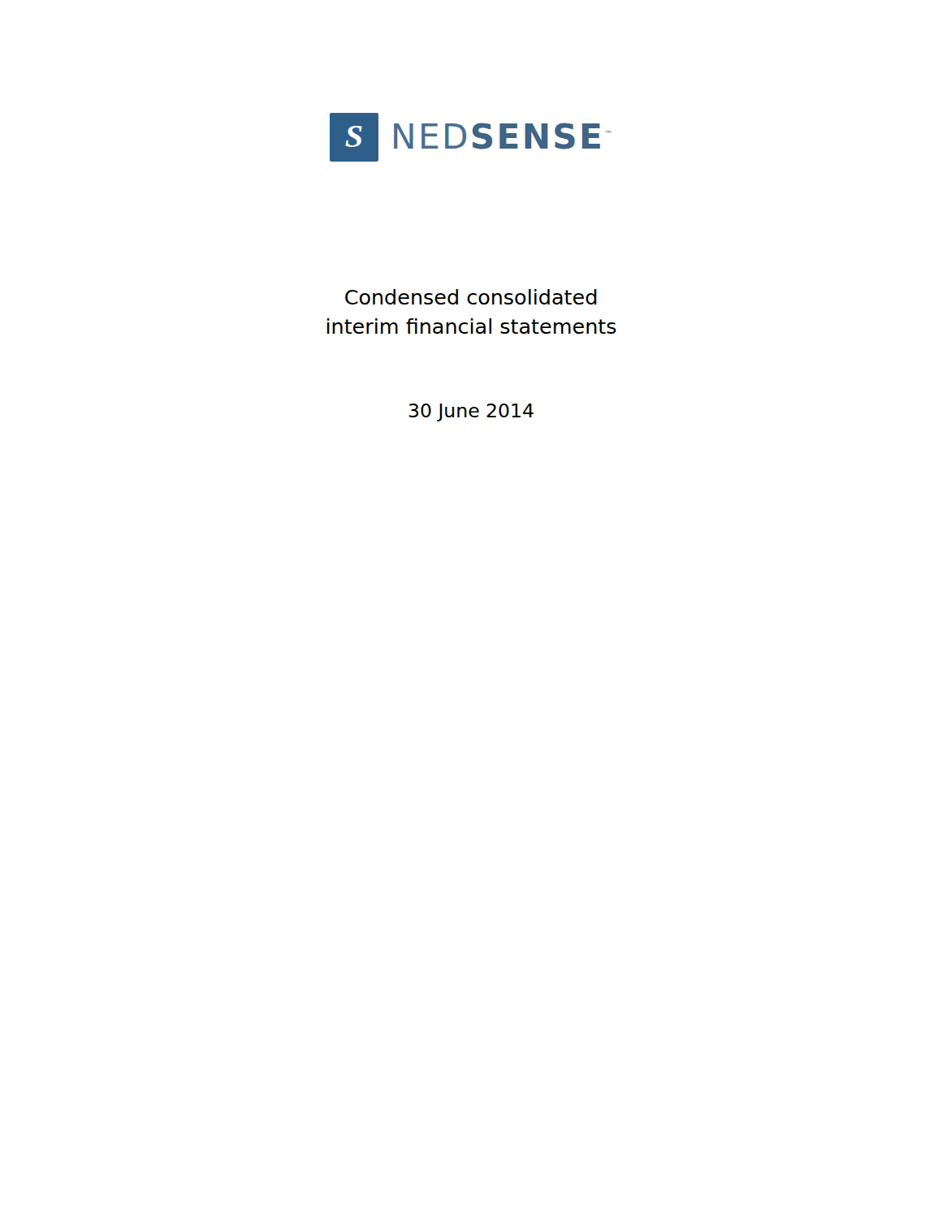SNEDSENSE™
Condensed consolidated
interim financial statements
30 June 2014